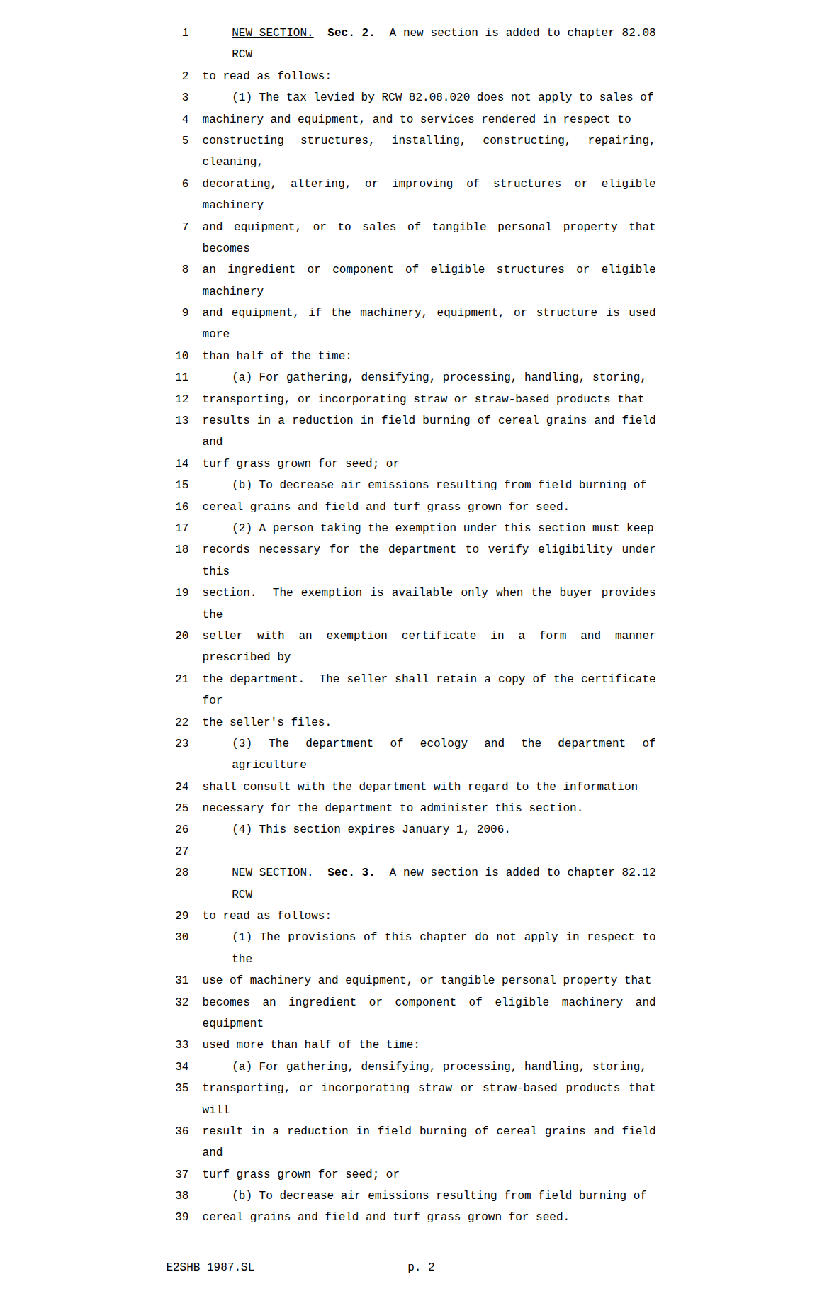NEW SECTION. Sec. 2. A new section is added to chapter 82.08 RCW
to read as follows:
(1) The tax levied by RCW 82.08.020 does not apply to sales of
machinery and equipment, and to services rendered in respect to
constructing structures, installing, constructing, repairing, cleaning,
decorating, altering, or improving of structures or eligible machinery
and equipment, or to sales of tangible personal property that becomes
an ingredient or component of eligible structures or eligible machinery
and equipment, if the machinery, equipment, or structure is used more
than half of the time:
(a) For gathering, densifying, processing, handling, storing,
transporting, or incorporating straw or straw-based products that
results in a reduction in field burning of cereal grains and field and
turf grass grown for seed; or
(b) To decrease air emissions resulting from field burning of
cereal grains and field and turf grass grown for seed.
(2) A person taking the exemption under this section must keep
records necessary for the department to verify eligibility under this
section. The exemption is available only when the buyer provides the
seller with an exemption certificate in a form and manner prescribed by
the department. The seller shall retain a copy of the certificate for
the seller's files.
(3) The department of ecology and the department of agriculture
shall consult with the department with regard to the information
necessary for the department to administer this section.
(4) This section expires January 1, 2006.
NEW SECTION. Sec. 3. A new section is added to chapter 82.12 RCW
to read as follows:
(1) The provisions of this chapter do not apply in respect to the
use of machinery and equipment, or tangible personal property that
becomes an ingredient or component of eligible machinery and equipment
used more than half of the time:
(a) For gathering, densifying, processing, handling, storing,
transporting, or incorporating straw or straw-based products that will
result in a reduction in field burning of cereal grains and field and
turf grass grown for seed; or
(b) To decrease air emissions resulting from field burning of
cereal grains and field and turf grass grown for seed.
E2SHB 1987.SL
p. 2